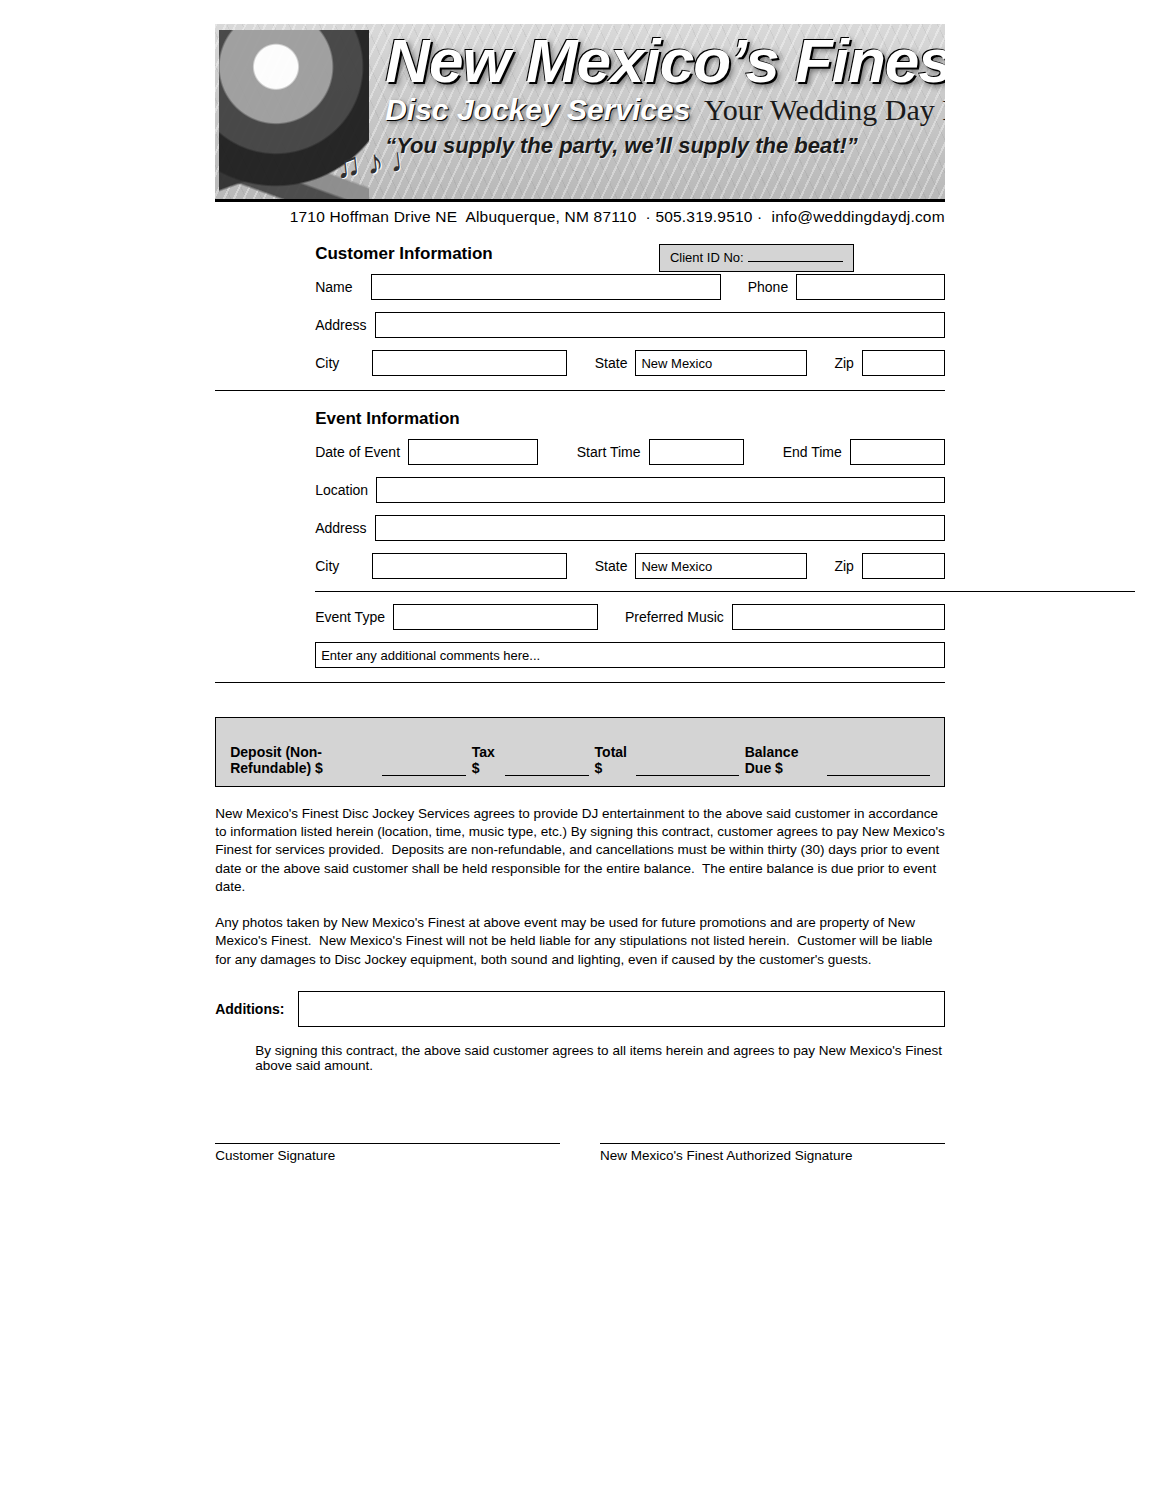♫♪♩
New Mexico’s Finest
Disc Jockey Services Your Wedding Day Dee-Jays
“You supply the party, we’ll supply the beat!”
1710 Hoffman Drive NE Albuquerque, NM 87110 · 505.319.9510 · info@weddingdaydj.com
Client ID No:
Customer Information
Name
Phone
Address
City
State
New Mexico
Zip
Event Information
Date of Event
Start Time
End Time
Location
Address
City
State
New Mexico
Zip
Event Type
Preferred Music
Enter any additional comments here...
Deposit (Non-Refundable) $ Tax $ Total $ Balance Due $
New Mexico's Finest Disc Jockey Services agrees to provide DJ entertainment to the above said customer in accordance to information listed herein (location, time, music type, etc.) By signing this contract, customer agrees to pay New Mexico's Finest for services provided. Deposits are non-refundable, and cancellations must be within thirty (30) days prior to event date or the above said customer shall be held responsible for the entire balance. The entire balance is due prior to event date.
Any photos taken by New Mexico's Finest at above event may be used for future promotions and are property of New Mexico's Finest. New Mexico's Finest will not be held liable for any stipulations not listed herein. Customer will be liable for any damages to Disc Jockey equipment, both sound and lighting, even if caused by the customer's guests.
Additions:
By signing this contract, the above said customer agrees to all items herein and agrees to pay New Mexico's Finest above said amount.
Customer Signature
New Mexico's Finest Authorized Signature